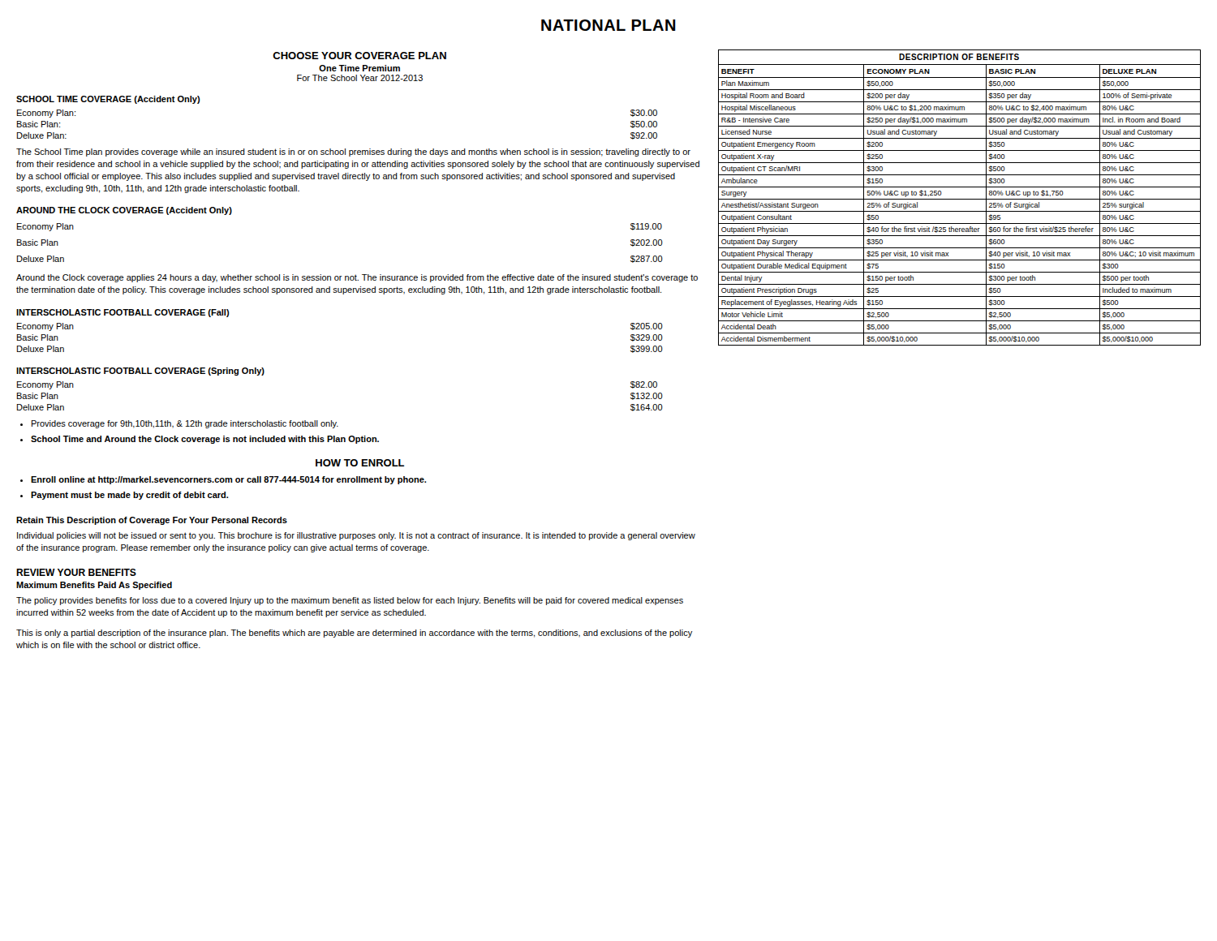NATIONAL PLAN
CHOOSE YOUR COVERAGE PLAN
One Time Premium
For The School Year 2012-2013
SCHOOL TIME COVERAGE (Accident Only)
| Economy Plan: | $30.00 |
| Basic Plan: | $50.00 |
| Deluxe Plan: | $92.00 |
The School Time plan provides coverage while an insured student is in or on school premises during the days and months when school is in session; traveling directly to or from their residence and school in a vehicle supplied by the school; and participating in or attending activities sponsored solely by the school that are continuously supervised by a school official or employee. This also includes supplied and supervised travel directly to and from such sponsored activities; and school sponsored and supervised sports, excluding 9th, 10th, 11th, and 12th grade interscholastic football.
AROUND THE CLOCK COVERAGE (Accident Only)
| Economy Plan | $119.00 |
| Basic Plan | $202.00 |
| Deluxe Plan | $287.00 |
Around the Clock coverage applies 24 hours a day, whether school is in session or not. The insurance is provided from the effective date of the insured student's coverage to the termination date of the policy. This coverage includes school sponsored and supervised sports, excluding 9th, 10th, 11th, and 12th grade interscholastic football.
INTERSCHOLASTIC FOOTBALL COVERAGE (Fall)
| Economy Plan | $205.00 |
| Basic Plan | $329.00 |
| Deluxe Plan | $399.00 |
INTERSCHOLASTIC FOOTBALL COVERAGE (Spring Only)
| Economy Plan | $82.00 |
| Basic Plan | $132.00 |
| Deluxe Plan | $164.00 |
Provides coverage for 9th,10th,11th, & 12th grade interscholastic football only.
School Time and Around the Clock coverage is not included with this Plan Option.
HOW TO ENROLL
Enroll online at http://markel.sevencorners.com or call 877-444-5014 for enrollment by phone.
Payment must be made by credit of debit card.
Retain This Description of Coverage For Your Personal Records
Individual policies will not be issued or sent to you. This brochure is for illustrative purposes only. It is not a contract of insurance. It is intended to provide a general overview of the insurance program. Please remember only the insurance policy can give actual terms of coverage.
REVIEW YOUR BENEFITS
Maximum Benefits Paid As Specified
The policy provides benefits for loss due to a covered Injury up to the maximum benefit as listed below for each Injury. Benefits will be paid for covered medical expenses incurred within 52 weeks from the date of Accident up to the maximum benefit per service as scheduled.
This is only a partial description of the insurance plan. The benefits which are payable are determined in accordance with the terms, conditions, and exclusions of the policy which is on file with the school or district office.
DESCRIPTION OF BENEFITS
| BENEFIT | ECONOMY PLAN | BASIC PLAN | DELUXE PLAN |
| --- | --- | --- | --- |
| Plan Maximum | $50,000 | $50,000 | $50,000 |
| Hospital Room and Board | $200 per day | $350 per day | 100% of Semi-private |
| Hospital Miscellaneous | 80% U&C to $1,200 maximum | 80% U&C to $2,400 maximum | 80% U&C |
| R&B - Intensive Care | $250 per day/$1,000 maximum | $500 per day/$2,000 maximum | Incl. in Room and Board |
| Licensed Nurse | Usual and Customary | Usual and Customary | Usual and Customary |
| Outpatient Emergency Room | $200 | $350 | 80% U&C |
| Outpatient X-ray | $250 | $400 | 80% U&C |
| Outpatient CT Scan/MRI | $300 | $500 | 80% U&C |
| Ambulance | $150 | $300 | 80% U&C |
| Surgery | 50% U&C up to $1,250 | 80% U&C up to $1,750 | 80% U&C |
| Anesthetist/Assistant Surgeon | 25% of Surgical | 25% of Surgical | 25% surgical |
| Outpatient Consultant | $50 | $95 | 80% U&C |
| Outpatient Physician | $40 for the first visit /$25 thereafter | $60 for the first visit/$25 therefer | 80% U&C |
| Outpatient Day Surgery | $350 | $600 | 80% U&C |
| Outpatient Physical Therapy | $25 per visit, 10 visit max | $40 per visit, 10 visit max | 80% U&C; 10 visit maximum |
| Outpatient Durable Medical Equipment | $75 | $150 | $300 |
| Dental Injury | $150 per tooth | $300 per tooth | $500 per tooth |
| Outpatient Prescription Drugs | $25 | $50 | Included to maximum |
| Replacement of Eyeglasses, Hearing Aids | $150 | $300 | $500 |
| Motor Vehicle Limit | $2,500 | $2,500 | $5,000 |
| Accidental Death | $5,000 | $5,000 | $5,000 |
| Accidental Dismemberment | $5,000/$10,000 | $5,000/$10,000 | $5,000/$10,000 |